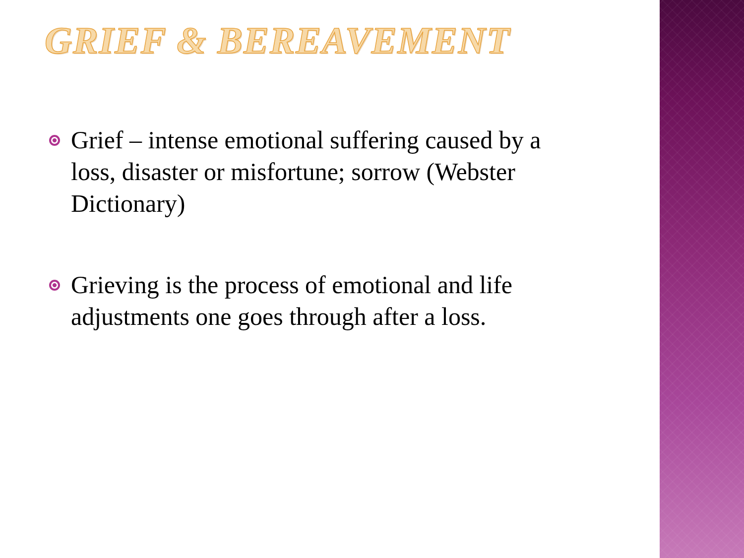Grief & Bereavement
Grief – intense emotional suffering caused by a loss, disaster or misfortune; sorrow (Webster Dictionary)
Grieving is the process of emotional and life adjustments one goes through after a loss.